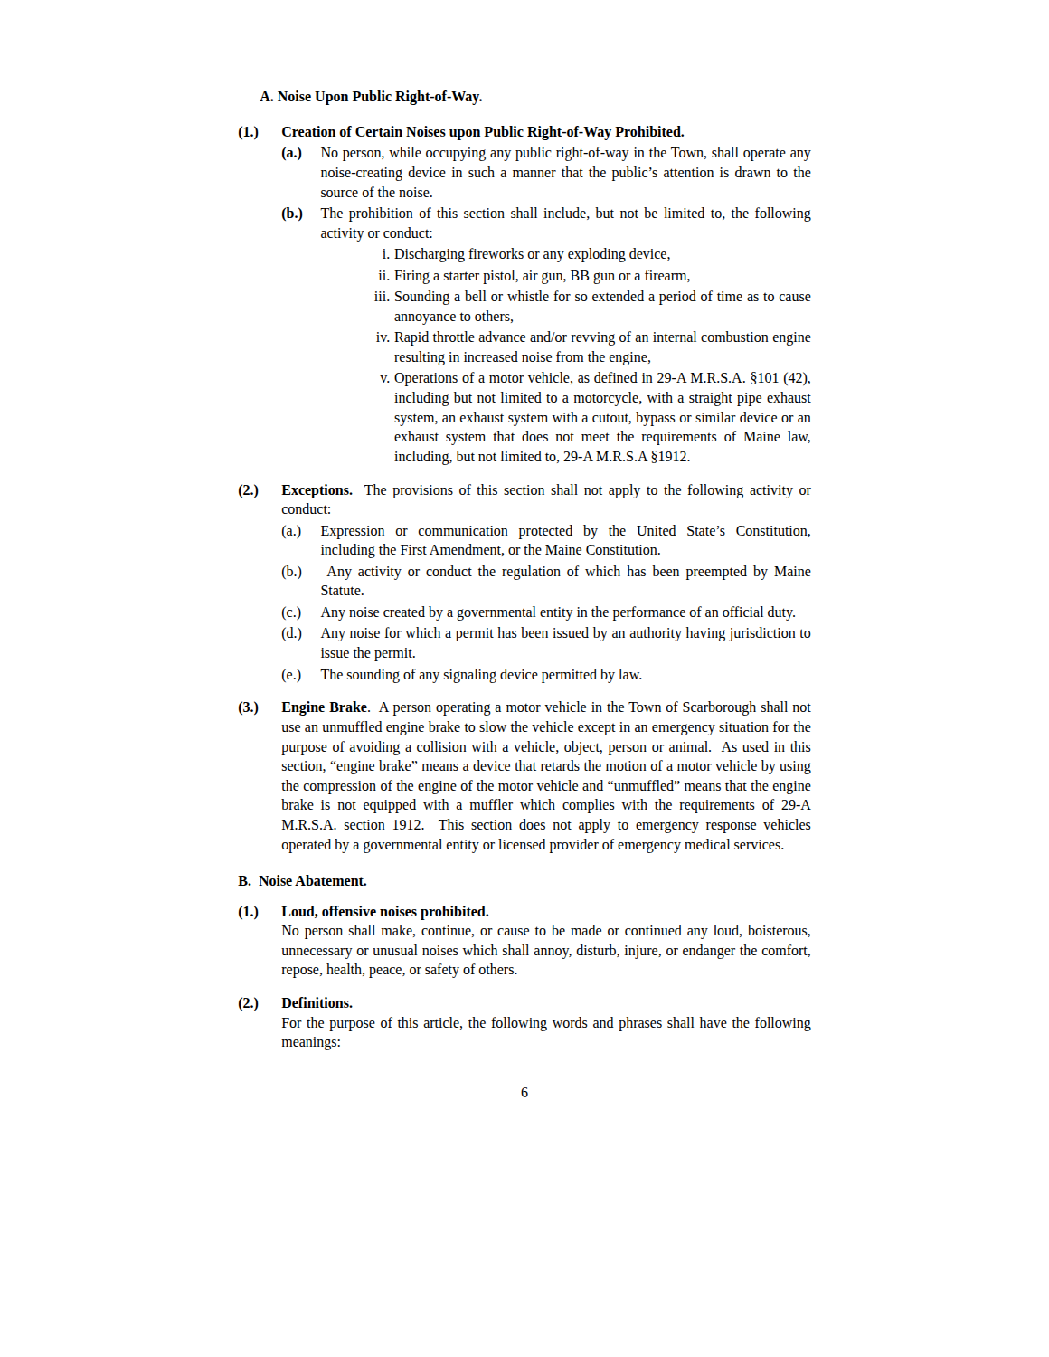A. Noise Upon Public Right-of-Way.
(1.) Creation of Certain Noises upon Public Right-of-Way Prohibited.
(a.) No person, while occupying any public right-of-way in the Town, shall operate any noise-creating device in such a manner that the public’s attention is drawn to the source of the noise.
(b.) The prohibition of this section shall include, but not be limited to, the following activity or conduct:
i. Discharging fireworks or any exploding device,
ii. Firing a starter pistol, air gun, BB gun or a firearm,
iii. Sounding a bell or whistle for so extended a period of time as to cause annoyance to others,
iv. Rapid throttle advance and/or revving of an internal combustion engine resulting in increased noise from the engine,
v. Operations of a motor vehicle, as defined in 29-A M.R.S.A. §101 (42), including but not limited to a motorcycle, with a straight pipe exhaust system, an exhaust system with a cutout, bypass or similar device or an exhaust system that does not meet the requirements of Maine law, including, but not limited to, 29-A M.R.S.A §1912.
(2.) Exceptions. The provisions of this section shall not apply to the following activity or conduct:
(a.) Expression or communication protected by the United State’s Constitution, including the First Amendment, or the Maine Constitution.
(b.) Any activity or conduct the regulation of which has been preempted by Maine Statute.
(c.) Any noise created by a governmental entity in the performance of an official duty.
(d.) Any noise for which a permit has been issued by an authority having jurisdiction to issue the permit.
(e.) The sounding of any signaling device permitted by law.
(3.) Engine Brake. A person operating a motor vehicle in the Town of Scarborough shall not use an unmuffled engine brake to slow the vehicle except in an emergency situation for the purpose of avoiding a collision with a vehicle, object, person or animal. As used in this section, “engine brake” means a device that retards the motion of a motor vehicle by using the compression of the engine of the motor vehicle and “unmuffled” means that the engine brake is not equipped with a muffler which complies with the requirements of 29-A M.R.S.A. section 1912. This section does not apply to emergency response vehicles operated by a governmental entity or licensed provider of emergency medical services.
B. Noise Abatement.
(1.) Loud, offensive noises prohibited.
No person shall make, continue, or cause to be made or continued any loud, boisterous, unnecessary or unusual noises which shall annoy, disturb, injure, or endanger the comfort, repose, health, peace, or safety of others.
(2.) Definitions.
For the purpose of this article, the following words and phrases shall have the following meanings:
6